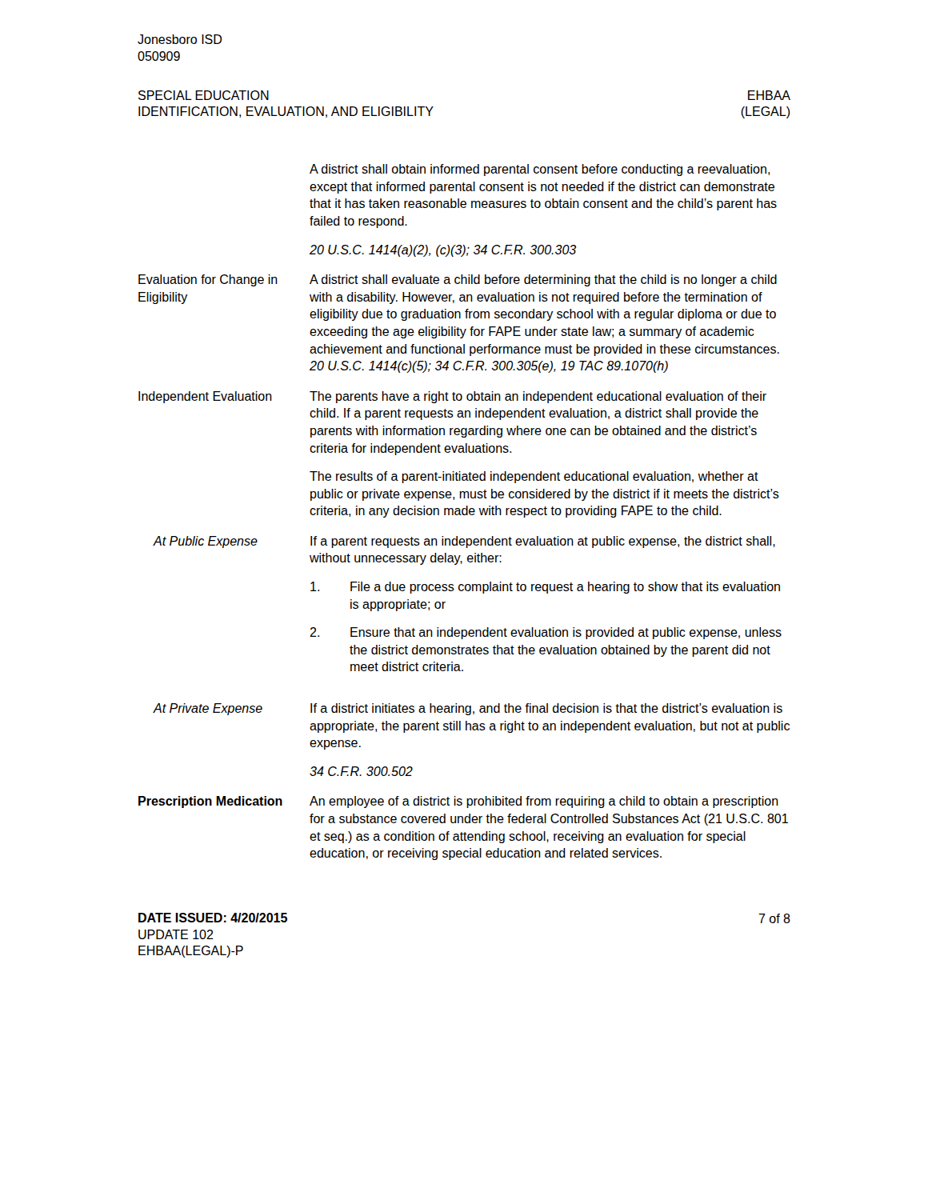Jonesboro ISD
050909
SPECIAL EDUCATION
IDENTIFICATION, EVALUATION, AND ELIGIBILITY
EHBAA
(LEGAL)
A district shall obtain informed parental consent before conducting a reevaluation, except that informed parental consent is not needed if the district can demonstrate that it has taken reasonable measures to obtain consent and the child’s parent has failed to respond.
20 U.S.C. 1414(a)(2), (c)(3); 34 C.F.R. 300.303
Evaluation for Change in Eligibility
A district shall evaluate a child before determining that the child is no longer a child with a disability. However, an evaluation is not required before the termination of eligibility due to graduation from secondary school with a regular diploma or due to exceeding the age eligibility for FAPE under state law; a summary of academic achievement and functional performance must be provided in these circumstances. 20 U.S.C. 1414(c)(5); 34 C.F.R. 300.305(e), 19 TAC 89.1070(h)
Independent Evaluation
The parents have a right to obtain an independent educational evaluation of their child. If a parent requests an independent evaluation, a district shall provide the parents with information regarding where one can be obtained and the district’s criteria for independent evaluations.
The results of a parent-initiated independent educational evaluation, whether at public or private expense, must be considered by the district if it meets the district’s criteria, in any decision made with respect to providing FAPE to the child.
At Public Expense
If a parent requests an independent evaluation at public expense, the district shall, without unnecessary delay, either:
File a due process complaint to request a hearing to show that its evaluation is appropriate; or
Ensure that an independent evaluation is provided at public expense, unless the district demonstrates that the evaluation obtained by the parent did not meet district criteria.
At Private Expense
If a district initiates a hearing, and the final decision is that the district’s evaluation is appropriate, the parent still has a right to an independent evaluation, but not at public expense.
34 C.F.R. 300.502
Prescription Medication
An employee of a district is prohibited from requiring a child to obtain a prescription for a substance covered under the federal Controlled Substances Act (21 U.S.C. 801 et seq.) as a condition of attending school, receiving an evaluation for special education, or receiving special education and related services.
DATE ISSUED: 4/20/2015
UPDATE 102
EHBAA(LEGAL)-P
7 of 8